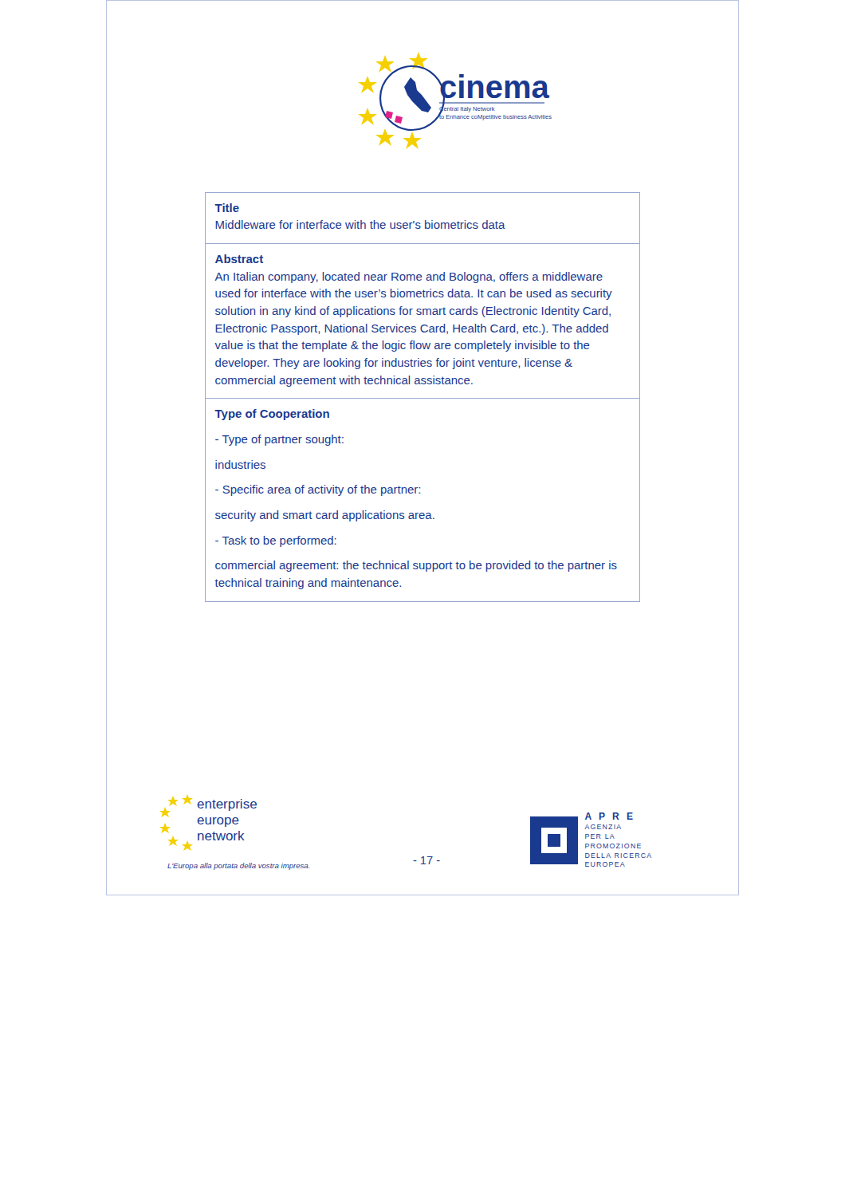cinema Central Italy Network to Enhance coMpetitive business Activities
| Title Middleware for interface with the user's biometrics data |
| Abstract An Italian company, located near Rome and Bologna, offers a middleware used for interface with the user’s biometrics data. It can be used as security solution in any kind of applications for smart cards (Electronic Identity Card, Electronic Passport, National Services Card, Health Card, etc.). The added value is that the template & the logic flow are completely invisible to the developer. They are looking for industries for joint venture, license & commercial agreement with technical assistance. |
| Type of Cooperation - Type of partner sought: industries - Specific area of activity of the partner: security and smart card applications area. - Task to be performed: commercial agreement: the technical support to be provided to the partner is technical training and maintenance. |
enterprise europe network
L'Europa alla portata della vostra impresa.
- 17 -
A P R E AGENZIA
PER LA
PROMOZIONE
DELLA RICERCA
EUROPEA